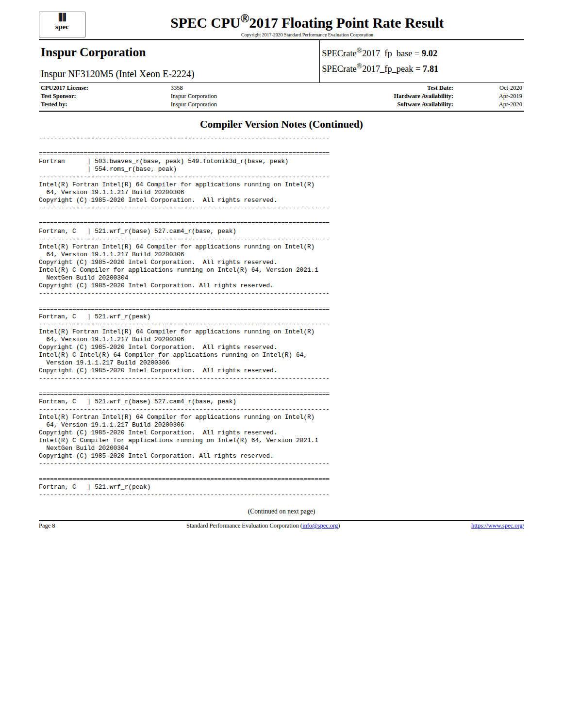⫼⫼
spec
SPEC CPU®2017 Floating Point Rate Result
Copyright 2017-2020 Standard Performance Evaluation Corporation
Inspur Corporation
Inspur NF3120M5 (Intel Xeon E-2224)
SPECrate®2017_fp_base = 9.02
SPECrate®2017_fp_peak = 7.81
| CPU2017 License: | 3358 | Test Date: | Oct-2020 |
| Test Sponsor: | Inspur Corporation | Hardware Availability: | Apr-2019 |
| Tested by: | Inspur Corporation | Software Availability: | Apr-2020 |
Compiler Version Notes (Continued)
------------------------------------------------------------------------------

==============================================================================
Fortran      | 503.bwaves_r(base, peak) 549.fotonik3d_r(base, peak)
             | 554.roms_r(base, peak)
------------------------------------------------------------------------------
Intel(R) Fortran Intel(R) 64 Compiler for applications running on Intel(R)
  64, Version 19.1.1.217 Build 20200306
Copyright (C) 1985-2020 Intel Corporation.  All rights reserved.
------------------------------------------------------------------------------

==============================================================================
Fortran, C   | 521.wrf_r(base) 527.cam4_r(base, peak)
------------------------------------------------------------------------------
Intel(R) Fortran Intel(R) 64 Compiler for applications running on Intel(R)
  64, Version 19.1.1.217 Build 20200306
Copyright (C) 1985-2020 Intel Corporation.  All rights reserved.
Intel(R) C Compiler for applications running on Intel(R) 64, Version 2021.1
  NextGen Build 20200304
Copyright (C) 1985-2020 Intel Corporation. All rights reserved.
------------------------------------------------------------------------------

==============================================================================
Fortran, C   | 521.wrf_r(peak)
------------------------------------------------------------------------------
Intel(R) Fortran Intel(R) 64 Compiler for applications running on Intel(R)
  64, Version 19.1.1.217 Build 20200306
Copyright (C) 1985-2020 Intel Corporation.  All rights reserved.
Intel(R) C Intel(R) 64 Compiler for applications running on Intel(R) 64,
  Version 19.1.1.217 Build 20200306
Copyright (C) 1985-2020 Intel Corporation.  All rights reserved.
------------------------------------------------------------------------------

==============================================================================
Fortran, C   | 521.wrf_r(base) 527.cam4_r(base, peak)
------------------------------------------------------------------------------
Intel(R) Fortran Intel(R) 64 Compiler for applications running on Intel(R)
  64, Version 19.1.1.217 Build 20200306
Copyright (C) 1985-2020 Intel Corporation.  All rights reserved.
Intel(R) C Compiler for applications running on Intel(R) 64, Version 2021.1
  NextGen Build 20200304
Copyright (C) 1985-2020 Intel Corporation. All rights reserved.
------------------------------------------------------------------------------

==============================================================================
Fortran, C   | 521.wrf_r(peak)
------------------------------------------------------------------------------
(Continued on next page)
Page 8
Standard Performance Evaluation Corporation (info@spec.org)
https://www.spec.org/